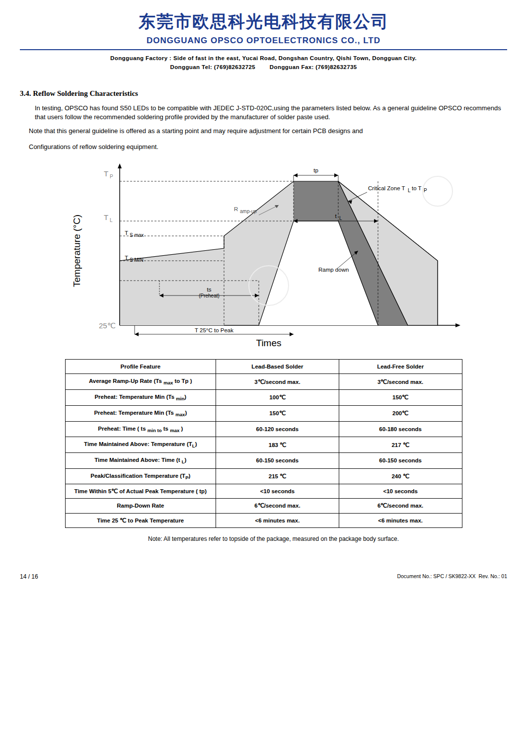东莞市欧思科光电科技有限公司
DONGGUANG OPSCO OPTOELECTRONICS CO., LTD
Dongguang Factory : Side of fast in the east, Yucai Road, Dongshan Country, Qishi Town, Dongguan City.
Dongguan Tel: (769)82632725 Dongguan Fax: (769)82632735
3.4. Reflow Soldering Characteristics
In testing, OPSCO has found S50 LEDs to be compatible with JEDEC J-STD-020C,using the parameters listed below. As a general guideline OPSCO recommends that users follow the recommended soldering profile provided by the manufacturer of solder paste used.
Note that this general guideline is offered as a starting point and may require adjustment for certain PCB designs and
Configurations of reflow soldering equipment.
T P T L T S max T S MIN 25℃ Temperature (°C) Times ts (Preheat) T 25°C to Peak tp t L R amp-up Critical Zone T L to T P Ramp down
| Profile Feature | Lead-Based Solder | Lead-Free Solder |
| --- | --- | --- |
| Average Ramp-Up Rate (Ts max to Tp ) | 3℃/second max. | 3℃/second max. |
| Preheat: Temperature Min (Ts min ) | 100℃ | 150℃ |
| Preheat: Temperature Min (Ts max ) | 150℃ | 200℃ |
| Preheat: Time ( ts min to ts max ) | 60-120 seconds | 60-180 seconds |
| Time Maintained Above: Temperature (T L ) | 183 ℃ | 217 ℃ |
| Time Maintained Above: Time (t L ) | 60-150 seconds | 60-150 seconds |
| Peak/Classification Temperature (T P ) | 215 ℃ | 240 ℃ |
| Time Within 5℃ of Actual Peak Temperature ( tp) | <10 seconds | <10 seconds |
| Ramp-Down Rate | 6℃/second max. | 6℃/second max. |
| Time 25 ℃ to Peak Temperature | <6 minutes max. | <6 minutes max. |
Note: All temperatures refer to topside of the package, measured on the package body surface.
14 / 16
Document No.: SPC / SK9822-XX Rev. No.: 01